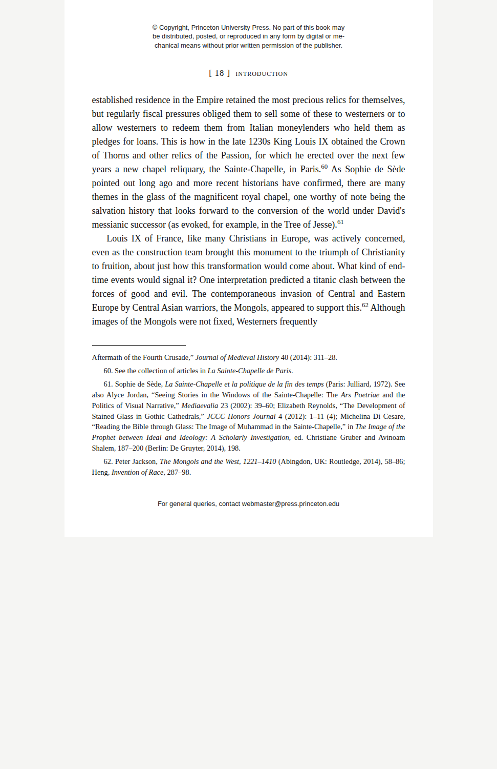© Copyright, Princeton University Press. No part of this book may be distributed, posted, or reproduced in any form by digital or mechanical means without prior written permission of the publisher.
[ 18 ] introduction
established residence in the Empire retained the most precious relics for themselves, but regularly fiscal pressures obliged them to sell some of these to westerners or to allow westerners to redeem them from Italian moneylenders who held them as pledges for loans. This is how in the late 1230s King Louis IX obtained the Crown of Thorns and other relics of the Passion, for which he erected over the next few years a new chapel reliquary, the Sainte-Chapelle, in Paris.60 As Sophie de Sède pointed out long ago and more recent historians have confirmed, there are many themes in the glass of the magnificent royal chapel, one worthy of note being the salvation history that looks forward to the conversion of the world under David's messianic successor (as evoked, for example, in the Tree of Jesse).61
Louis IX of France, like many Christians in Europe, was actively concerned, even as the construction team brought this monument to the triumph of Christianity to fruition, about just how this transformation would come about. What kind of end-time events would signal it? One interpretation predicted a titanic clash between the forces of good and evil. The contemporaneous invasion of Central and Eastern Europe by Central Asian warriors, the Mongols, appeared to support this.62 Although images of the Mongols were not fixed, Westerners frequently
Aftermath of the Fourth Crusade,” Journal of Medieval History 40 (2014): 311–28.
60. See the collection of articles in La Sainte-Chapelle de Paris.
61. Sophie de Sède, La Sainte-Chapelle et la politique de la fin des temps (Paris: Julliard, 1972). See also Alyce Jordan, “Seeing Stories in the Windows of the Sainte-Chapelle: The Ars Poetriae and the Politics of Visual Narrative,” Mediaevalia 23 (2002): 39–60; Elizabeth Reynolds, “The Development of Stained Glass in Gothic Cathedrals,” JCCC Honors Journal 4 (2012): 1–11 (4); Michelina Di Cesare, “Reading the Bible through Glass: The Image of Muhammad in the Sainte-Chapelle,” in The Image of the Prophet between Ideal and Ideology: A Scholarly Investigation, ed. Christiane Gruber and Avinoam Shalem, 187–200 (Berlin: De Gruyter, 2014), 198.
62. Peter Jackson, The Mongols and the West, 1221–1410 (Abingdon, UK: Routledge, 2014), 58–86; Heng, Invention of Race, 287–98.
For general queries, contact webmaster@press.princeton.edu